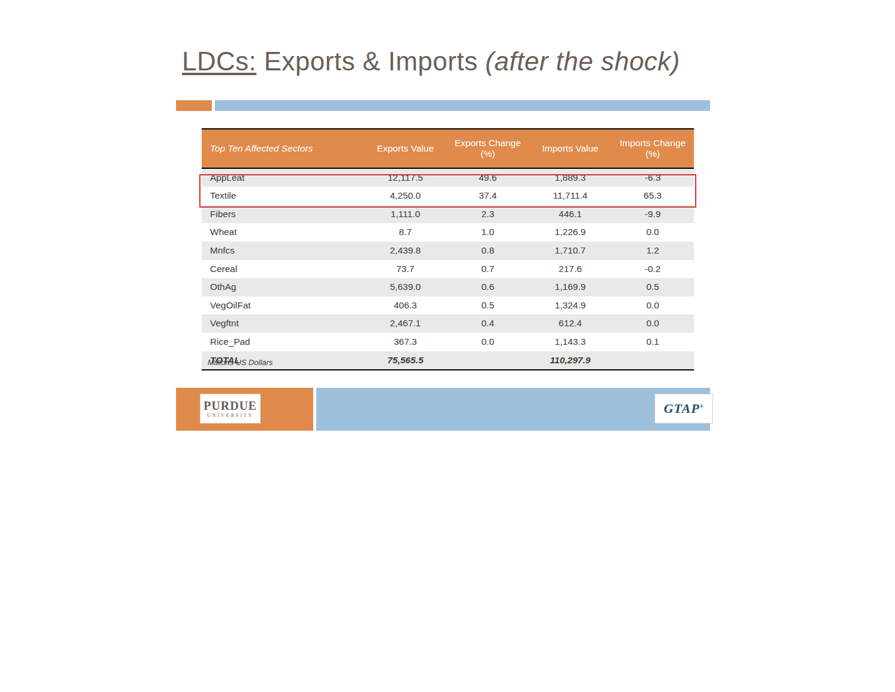LDCs: Exports & Imports (after the shock)
| Top Ten Affected Sectors | Exports Value | Exports Change (%) | Imports Value | Imports Change (%) |
| --- | --- | --- | --- | --- |
| AppLeat | 12,117.5 | 49.6 | 1,889.3 | -6.3 |
| Textile | 4,250.0 | 37.4 | 11,711.4 | 65.3 |
| Fibers | 1,111.0 | 2.3 | 446.1 | -9.9 |
| Wheat | 8.7 | 1.0 | 1,226.9 | 0.0 |
| Mnfcs | 2,439.8 | 0.8 | 1,710.7 | 1.2 |
| Cereal | 73.7 | 0.7 | 217.6 | -0.2 |
| OthAg | 5,639.0 | 0.6 | 1,169.9 | 0.5 |
| VegOilFat | 406.3 | 0.5 | 1,324.9 | 0.0 |
| Vegftnt | 2,467.1 | 0.4 | 612.4 | 0.0 |
| Rice_Pad | 367.3 | 0.0 | 1,143.3 | 0.1 |
| TOTAL | 75,565.5 | | 110,297.9 | |
Millions US Dollars
PURDUE
UNIVERSITY
GTAP®